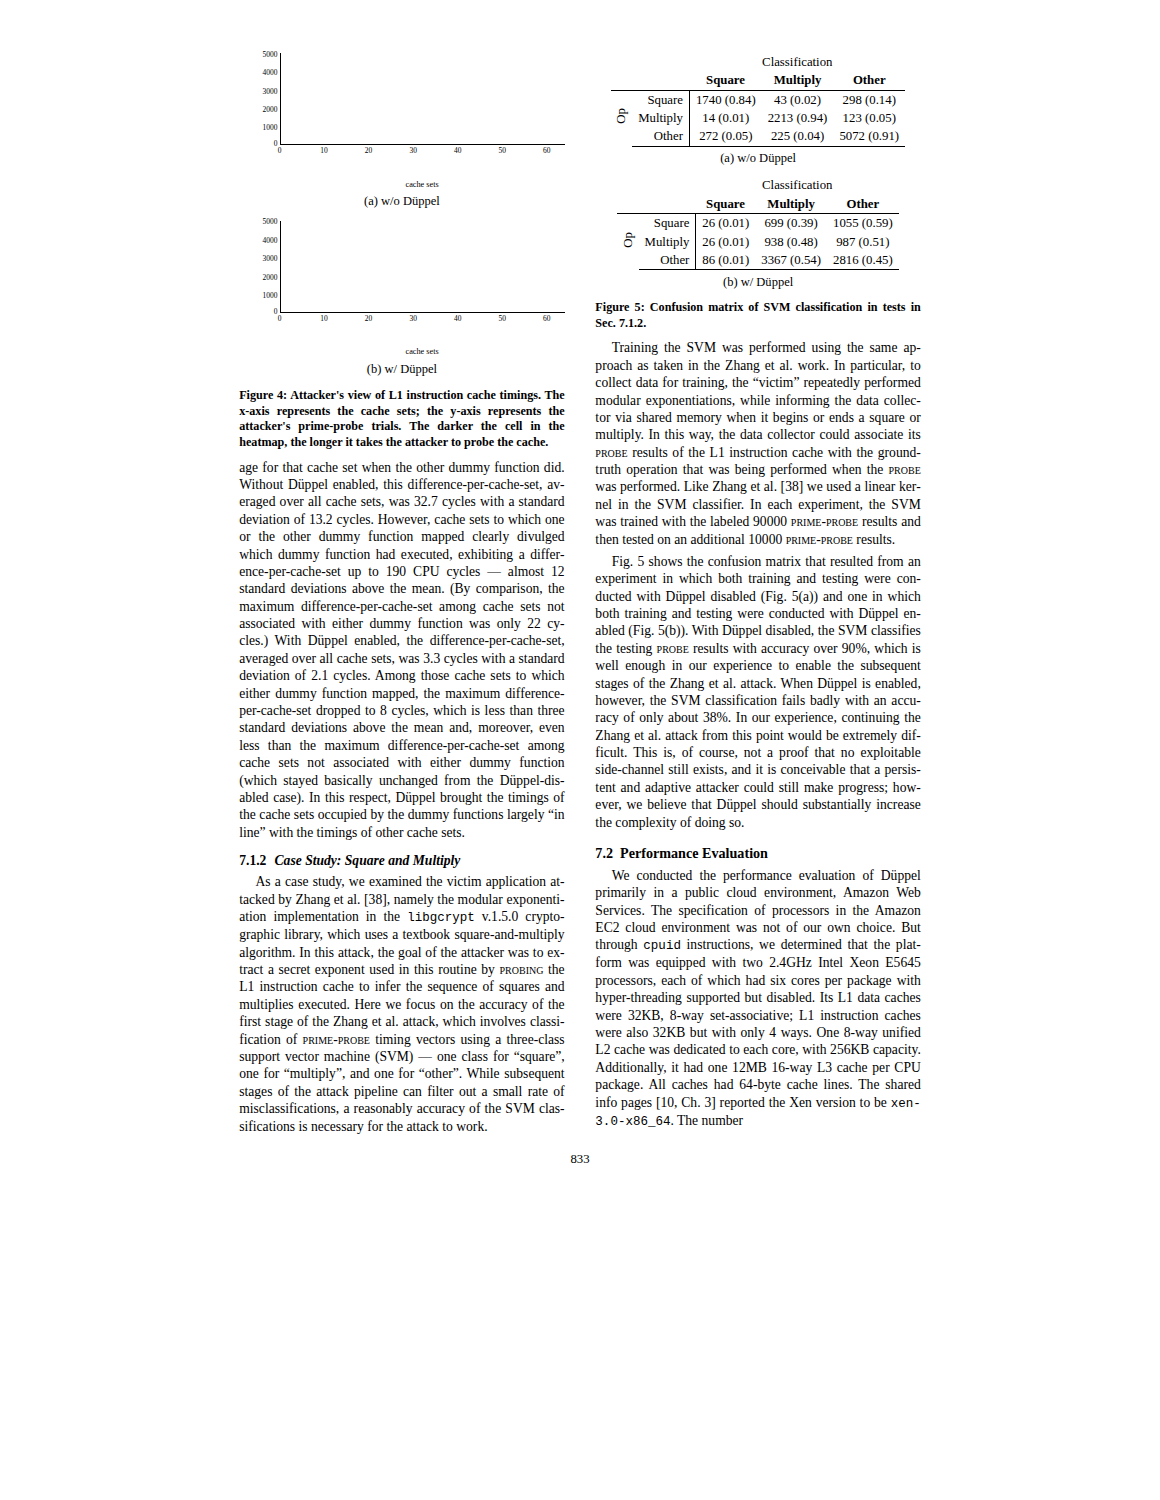5000 4000 3000 2000 1000 0
0 10 20 30 40 50 60
cache sets
(a) w/o Düppel
5000 4000 3000 2000 1000 0
0 10 20 30 40 50 60
cache sets
(b) w/ Düppel
Figure 4: Attacker's view of L1 instruction cache timings. The x-axis represents the cache sets; the y-axis represents the attacker's prime-probe trials. The darker the cell in the heatmap, the longer it takes the attacker to probe the cache.
age for that cache set when the other dummy function did. Without Düppel enabled, this difference-per-cache-set, averaged over all cache sets, was 32.7 cycles with a standard deviation of 13.2 cycles. However, cache sets to which one or the other dummy function mapped clearly divulged which dummy function had executed, exhibiting a difference-per-cache-set up to 190 CPU cycles — almost 12 standard deviations above the mean. (By comparison, the maximum difference-per-cache-set among cache sets not associated with either dummy function was only 22 cycles.) With Düppel enabled, the difference-per-cache-set, averaged over all cache sets, was 3.3 cycles with a standard deviation of 2.1 cycles. Among those cache sets to which either dummy function mapped, the maximum difference-per-cache-set dropped to 8 cycles, which is less than three standard deviations above the mean and, moreover, even less than the maximum difference-per-cache-set among cache sets not associated with either dummy function (which stayed basically unchanged from the Düppel-disabled case). In this respect, Düppel brought the timings of the cache sets occupied by the dummy functions largely “in line” with the timings of other cache sets.
7.1.2 Case Study: Square and Multiply
As a case study, we examined the victim application attacked by Zhang et al. [38], namely the modular exponentiation implementation in the libgcrypt v.1.5.0 cryptographic library, which uses a textbook square-and-multiply algorithm. In this attack, the goal of the attacker was to extract a secret exponent used in this routine by probing the L1 instruction cache to infer the sequence of squares and multiplies executed. Here we focus on the accuracy of the first stage of the Zhang et al. attack, which involves classification of prime-probe timing vectors using a three-class support vector machine (SVM) — one class for “square”, one for “multiply”, and one for “other”. While subsequent stages of the attack pipeline can filter out a small rate of misclassifications, a reasonably accuracy of the SVM classifications is necessary for the attack to work.
| | | Classification |
| | | Square | Multiply | Other |
| Op | Square | 1740 (0.84) | 43 (0.02) | 298 (0.14) |
| Multiply | 14 (0.01) | 2213 (0.94) | 123 (0.05) |
| Other | 272 (0.05) | 225 (0.04) | 5072 (0.91) |
(a) w/o Düppel
| | | Classification |
| | | Square | Multiply | Other |
| Op | Square | 26 (0.01) | 699 (0.39) | 1055 (0.59) |
| Multiply | 26 (0.01) | 938 (0.48) | 987 (0.51) |
| Other | 86 (0.01) | 3367 (0.54) | 2816 (0.45) |
(b) w/ Düppel
Figure 5: Confusion matrix of SVM classification in tests in Sec. 7.1.2.
Training the SVM was performed using the same approach as taken in the Zhang et al. work. In particular, to collect data for training, the “victim” repeatedly performed modular exponentiations, while informing the data collector via shared memory when it begins or ends a square or multiply. In this way, the data collector could associate its probe results of the L1 instruction cache with the ground-truth operation that was being performed when the probe was performed. Like Zhang et al. [38] we used a linear kernel in the SVM classifier. In each experiment, the SVM was trained with the labeled 90000 prime-probe results and then tested on an additional 10000 prime-probe results.
Fig. 5 shows the confusion matrix that resulted from an experiment in which both training and testing were conducted with Düppel disabled (Fig. 5(a)) and one in which both training and testing were conducted with Düppel enabled (Fig. 5(b)). With Düppel disabled, the SVM classifies the testing probe results with accuracy over 90%, which is well enough in our experience to enable the subsequent stages of the Zhang et al. attack. When Düppel is enabled, however, the SVM classification fails badly with an accuracy of only about 38%. In our experience, continuing the Zhang et al. attack from this point would be extremely difficult. This is, of course, not a proof that no exploitable side-channel still exists, and it is conceivable that a persistent and adaptive attacker could still make progress; however, we believe that Düppel should substantially increase the complexity of doing so.
7.2 Performance Evaluation
We conducted the performance evaluation of Düppel primarily in a public cloud environment, Amazon Web Services. The specification of processors in the Amazon EC2 cloud environment was not of our own choice. But through cpuid instructions, we determined that the platform was equipped with two 2.4GHz Intel Xeon E5645 processors, each of which had six cores per package with hyper-threading supported but disabled. Its L1 data caches were 32KB, 8-way set-associative; L1 instruction caches were also 32KB but with only 4 ways. One 8-way unified L2 cache was dedicated to each core, with 256KB capacity. Additionally, it had one 12MB 16-way L3 cache per CPU package. All caches had 64-byte cache lines. The shared info pages [10, Ch. 3] reported the Xen version to be xen-3.0-x86_64. The number
833